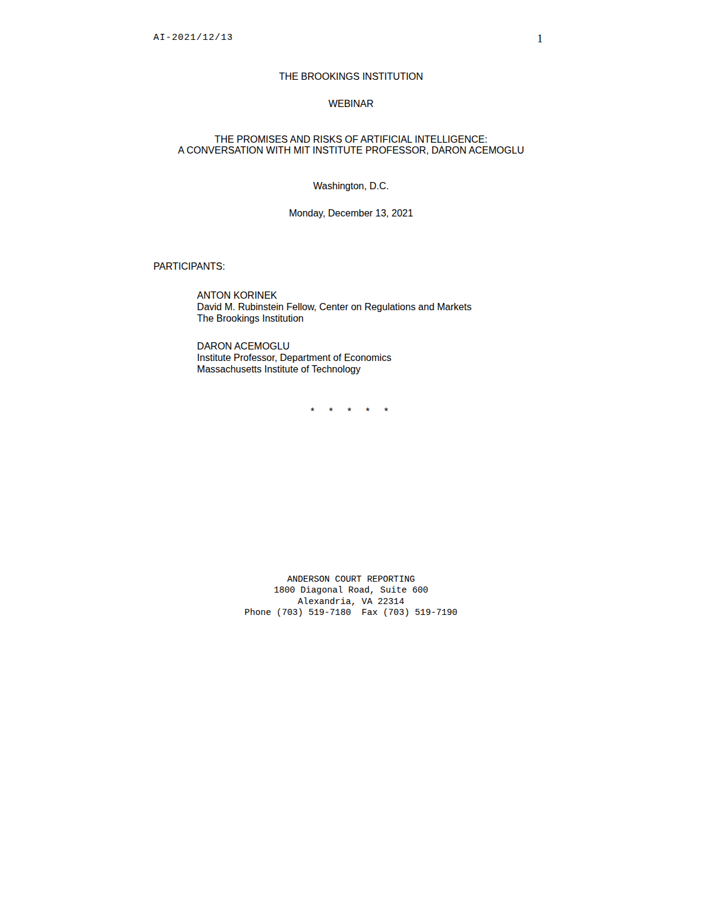AI-2021/12/13
1
THE BROOKINGS INSTITUTION
WEBINAR
THE PROMISES AND RISKS OF ARTIFICIAL INTELLIGENCE:
A CONVERSATION WITH MIT INSTITUTE PROFESSOR, DARON ACEMOGLU
Washington, D.C.
Monday, December 13, 2021
PARTICIPANTS:
ANTON KORINEK
David M. Rubinstein Fellow, Center on Regulations and Markets
The Brookings Institution
DARON ACEMOGLU
Institute Professor, Department of Economics
Massachusetts Institute of Technology
* * * * *
ANDERSON COURT REPORTING
1800 Diagonal Road, Suite 600
Alexandria, VA 22314
Phone (703) 519-7180 Fax (703) 519-7190